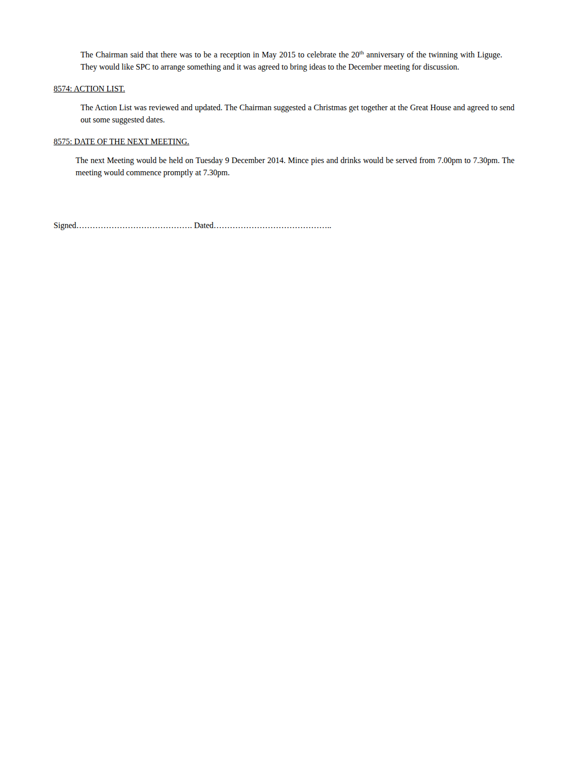The Chairman said that there was to be a reception in May 2015 to celebrate the 20th anniversary of the twinning with Liguge. They would like SPC to arrange something and it was agreed to bring ideas to the December meeting for discussion.
8574: ACTION LIST.
The Action List was reviewed and updated. The Chairman suggested a Christmas get together at the Great House and agreed to send out some suggested dates.
8575: DATE OF THE NEXT MEETING.
The next Meeting would be held on Tuesday 9 December 2014. Mince pies and drinks would be served from 7.00pm to 7.30pm. The meeting would commence promptly at 7.30pm.
Signed……………………………………. Dated……………………………………..